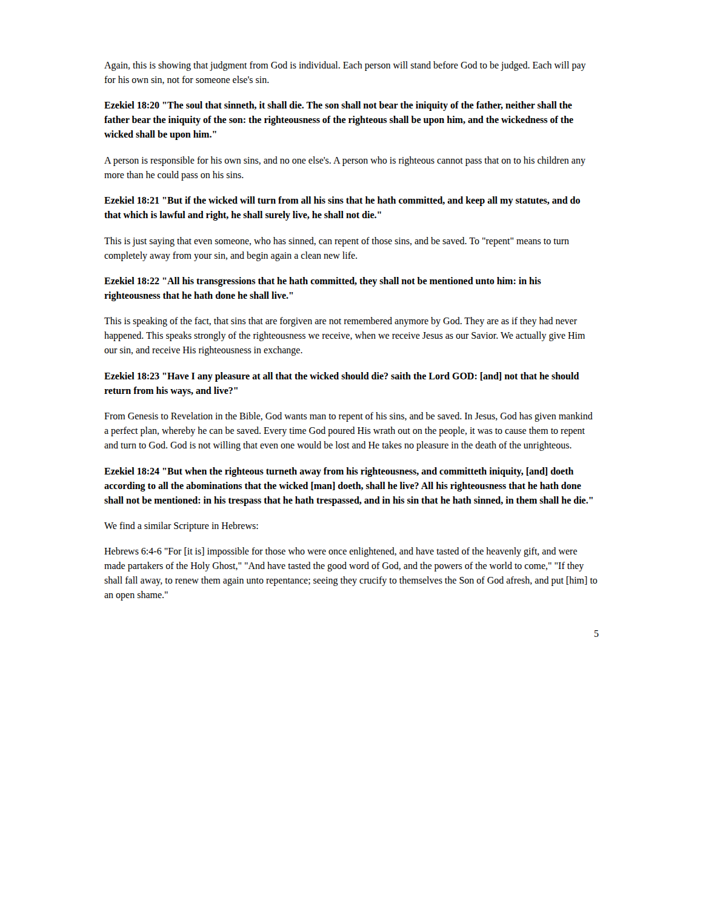Again, this is showing that judgment from God is individual. Each person will stand before God to be judged. Each will pay for his own sin, not for someone else's sin.
Ezekiel 18:20 "The soul that sinneth, it shall die. The son shall not bear the iniquity of the father, neither shall the father bear the iniquity of the son: the righteousness of the righteous shall be upon him, and the wickedness of the wicked shall be upon him."
A person is responsible for his own sins, and no one else's. A person who is righteous cannot pass that on to his children any more than he could pass on his sins.
Ezekiel 18:21 "But if the wicked will turn from all his sins that he hath committed, and keep all my statutes, and do that which is lawful and right, he shall surely live, he shall not die."
This is just saying that even someone, who has sinned, can repent of those sins, and be saved. To "repent" means to turn completely away from your sin, and begin again a clean new life.
Ezekiel 18:22 "All his transgressions that he hath committed, they shall not be mentioned unto him: in his righteousness that he hath done he shall live."
This is speaking of the fact, that sins that are forgiven are not remembered anymore by God. They are as if they had never happened. This speaks strongly of the righteousness we receive, when we receive Jesus as our Savior. We actually give Him our sin, and receive His righteousness in exchange.
Ezekiel 18:23 "Have I any pleasure at all that the wicked should die? saith the Lord GOD: [and] not that he should return from his ways, and live?"
From Genesis to Revelation in the Bible, God wants man to repent of his sins, and be saved. In Jesus, God has given mankind a perfect plan, whereby he can be saved. Every time God poured His wrath out on the people, it was to cause them to repent and turn to God. God is not willing that even one would be lost and He takes no pleasure in the death of the unrighteous.
Ezekiel 18:24 "But when the righteous turneth away from his righteousness, and committeth iniquity, [and] doeth according to all the abominations that the wicked [man] doeth, shall he live? All his righteousness that he hath done shall not be mentioned: in his trespass that he hath trespassed, and in his sin that he hath sinned, in them shall he die."
We find a similar Scripture in Hebrews:
Hebrews 6:4-6 "For [it is] impossible for those who were once enlightened, and have tasted of the heavenly gift, and were made partakers of the Holy Ghost," "And have tasted the good word of God, and the powers of the world to come," "If they shall fall away, to renew them again unto repentance; seeing they crucify to themselves the Son of God afresh, and put [him] to an open shame."
5